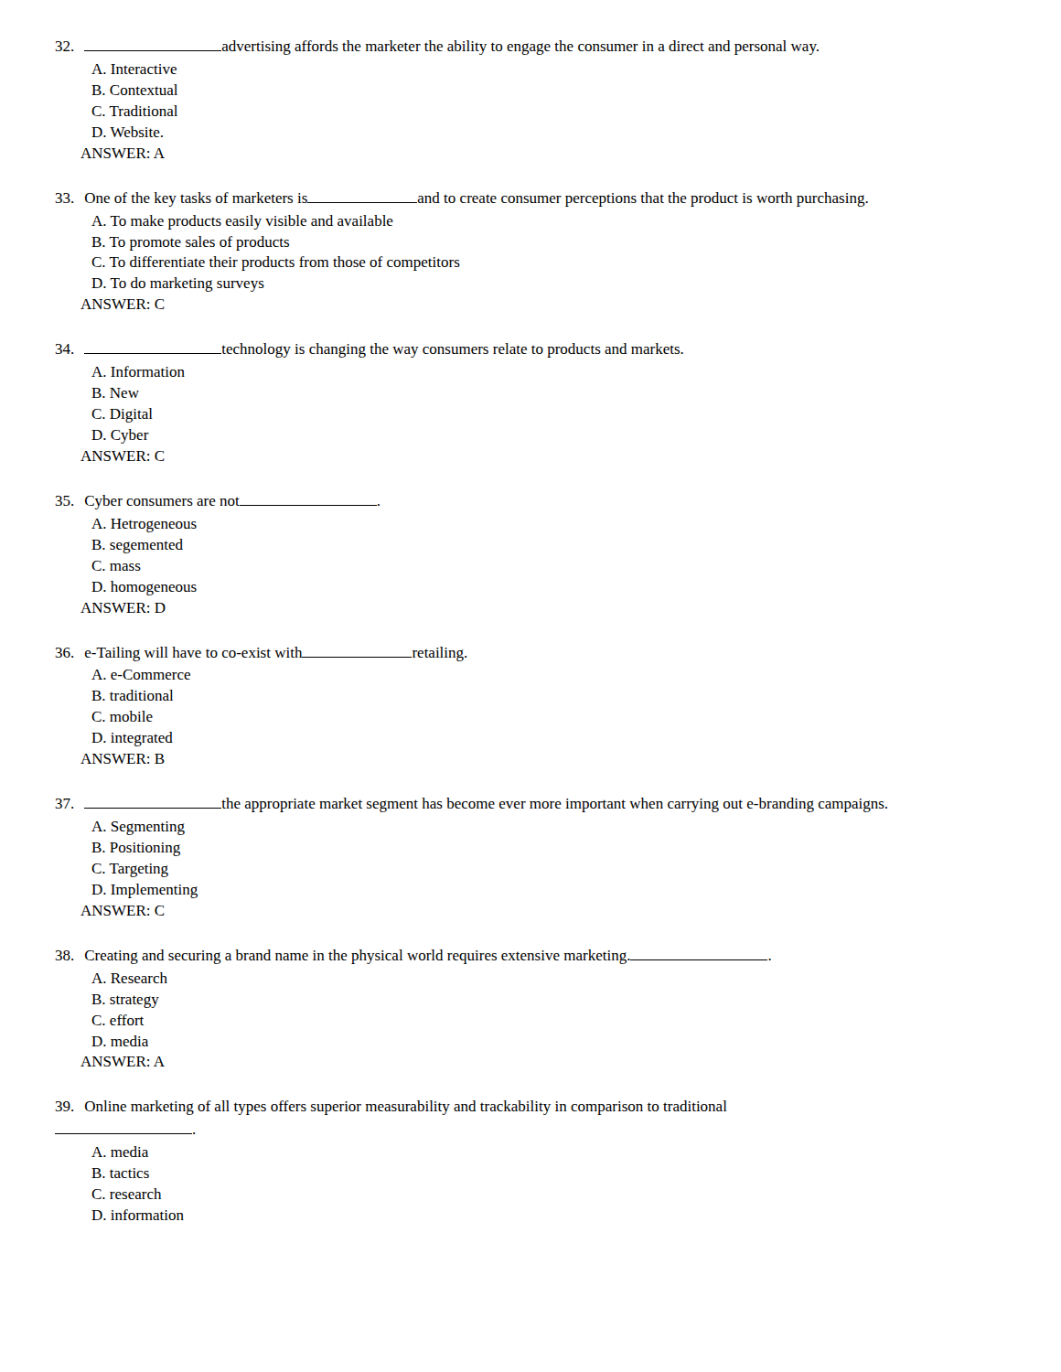32. advertising affords the marketer the ability to engage the consumer in a direct and personal way.
A. Interactive
B. Contextual
C. Traditional
D. Website.
ANSWER: A
33. One of the key tasks of marketers is and to create consumer perceptions that the product is worth purchasing.
A. To make products easily visible and available
B. To promote sales of products
C. To differentiate their products from those of competitors
D. To do marketing surveys
ANSWER: C
34. technology is changing the way consumers relate to products and markets.
A. Information
B. New
C. Digital
D. Cyber
ANSWER: C
35. Cyber consumers are not .
A. Hetrogeneous
B. segemented
C. mass
D. homogeneous
ANSWER: D
36. e-Tailing will have to co-exist with retailing.
A. e-Commerce
B. traditional
C. mobile
D. integrated
ANSWER: B
37. the appropriate market segment has become ever more important when carrying out e-branding campaigns.
A. Segmenting
B. Positioning
C. Targeting
D. Implementing
ANSWER: C
38. Creating and securing a brand name in the physical world requires extensive marketing. .
A. Research
B. strategy
C. effort
D. media
ANSWER: A
39. Online marketing of all types offers superior measurability and trackability in comparison to traditional
.
A. media
B. tactics
C. research
D. information